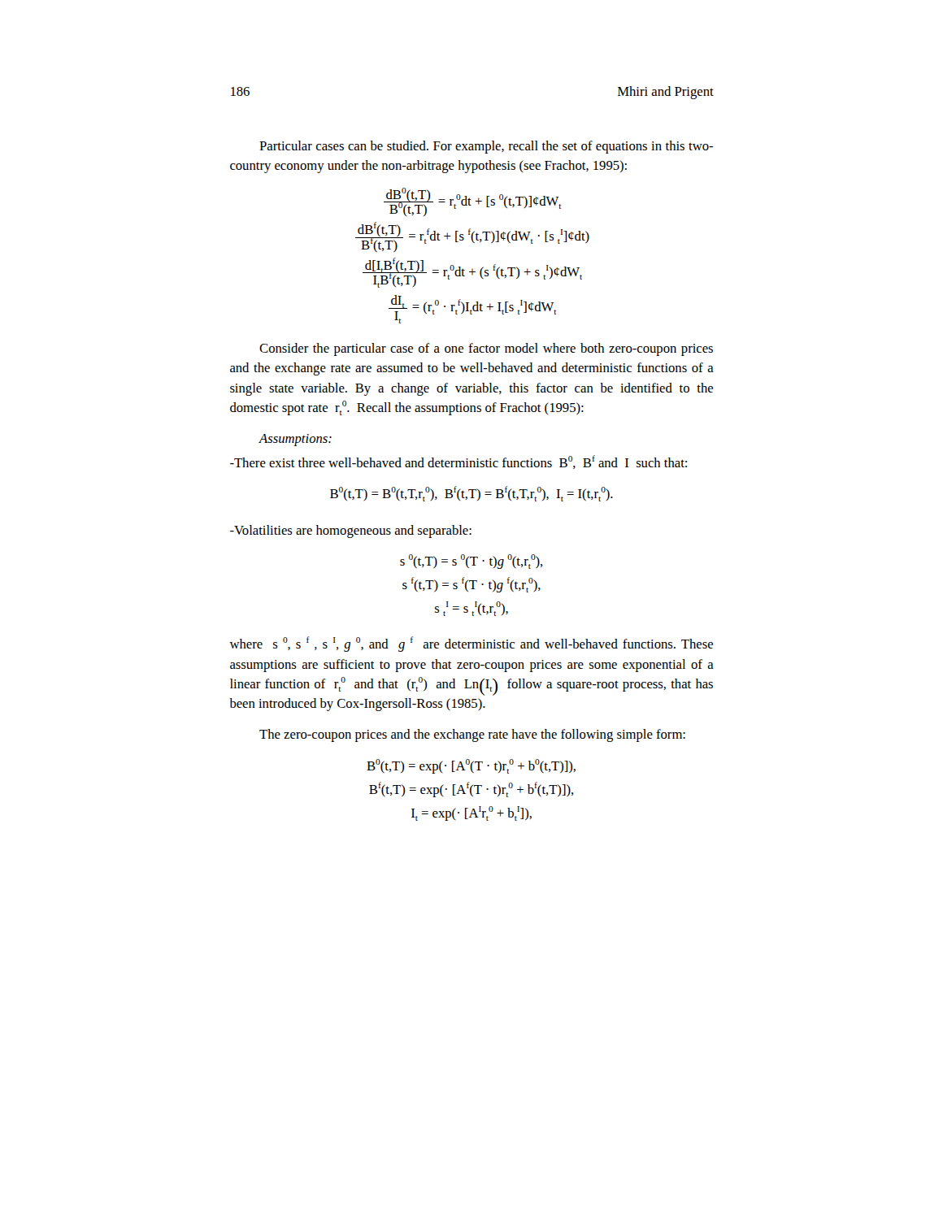186 Mhiri and Prigent
Particular cases can be studied. For example, recall the set of equations in this two-country economy under the non-arbitrage hypothesis (see Frachot, 1995):
dB0(t,T) B0(t,T) = rt0dt + [s 0(t,T)]¢dWt
dBf(t,T) Bf(t,T) = rtfdt + [s f(t,T)]¢(dWt · [s tI]¢dt)
d[ItBf(t,T)] ItBf(t,T) = rt0dt + (s f(t,T) + s tI)¢dWt
dIt It = (rt0 · rtf)Itdt + It[s tI]¢dWt
Consider the particular case of a one factor model where both zero-coupon prices and the exchange rate are assumed to be well-behaved and deterministic functions of a single state variable. By a change of variable, this factor can be identified to the domestic spot rate rt0. Recall the assumptions of Frachot (1995):
Assumptions:
-There exist three well-behaved and deterministic functions B0, Bf and I such that:
B0(t,T) = B0(t,T,rt0), Bf(t,T) = Bf(t,T,rt0), It = I(t,rt0).
-Volatilities are homogeneous and separable:
s 0(t,T) = s 0(T · t)g 0(t,rt0),
s f(t,T) = s f(T · t)g f(t,rt0),
s tI = s tI(t,rt0),
where s 0, s f , s I, g 0, and g f are deterministic and well-behaved functions. These assumptions are sufficient to prove that zero-coupon prices are some exponential of a linear function of rt0 and that (rt0) and Ln(It) follow a square-root process, that has been introduced by Cox-Ingersoll-Ross (1985).
The zero-coupon prices and the exchange rate have the following simple form:
B0(t,T) = exp(· [A0(T · t)rt0 + b0(t,T)]),
Bf(t,T) = exp(· [Af(T · t)rt0 + bf(t,T)]),
It = exp(· [AIrt0 + btI]),